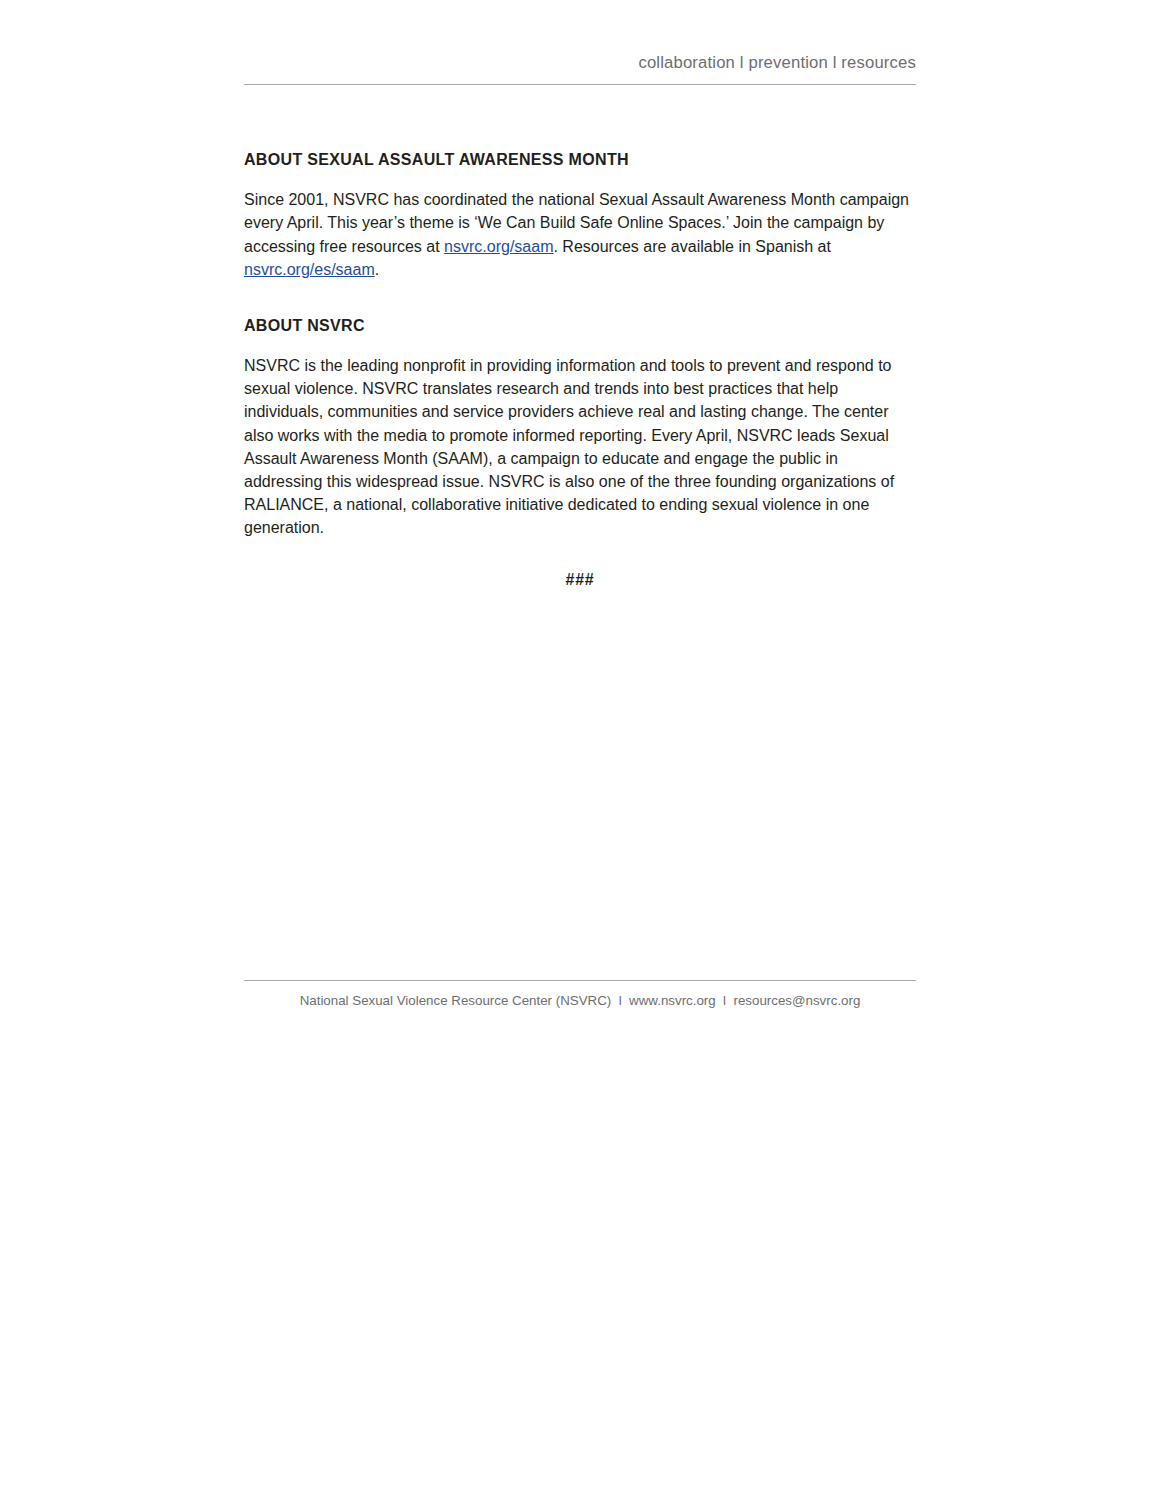collaboration l prevention l resources
About Sexual Assault Awareness Month
Since 2001, NSVRC has coordinated the national Sexual Assault Awareness Month campaign every April. This year’s theme is ‘We Can Build Safe Online Spaces.’ Join the campaign by accessing free resources at nsvrc.org/saam. Resources are available in Spanish at nsvrc.org/es/saam.
About NSVRC
NSVRC is the leading nonprofit in providing information and tools to prevent and respond to sexual violence. NSVRC translates research and trends into best practices that help individuals, communities and service providers achieve real and lasting change. The center also works with the media to promote informed reporting. Every April, NSVRC leads Sexual Assault Awareness Month (SAAM), a campaign to educate and engage the public in addressing this widespread issue. NSVRC is also one of the three founding organizations of RALIANCE, a national, collaborative initiative dedicated to ending sexual violence in one generation.
###
National Sexual Violence Resource Center (NSVRC) l www.nsvrc.org l resources@nsvrc.org